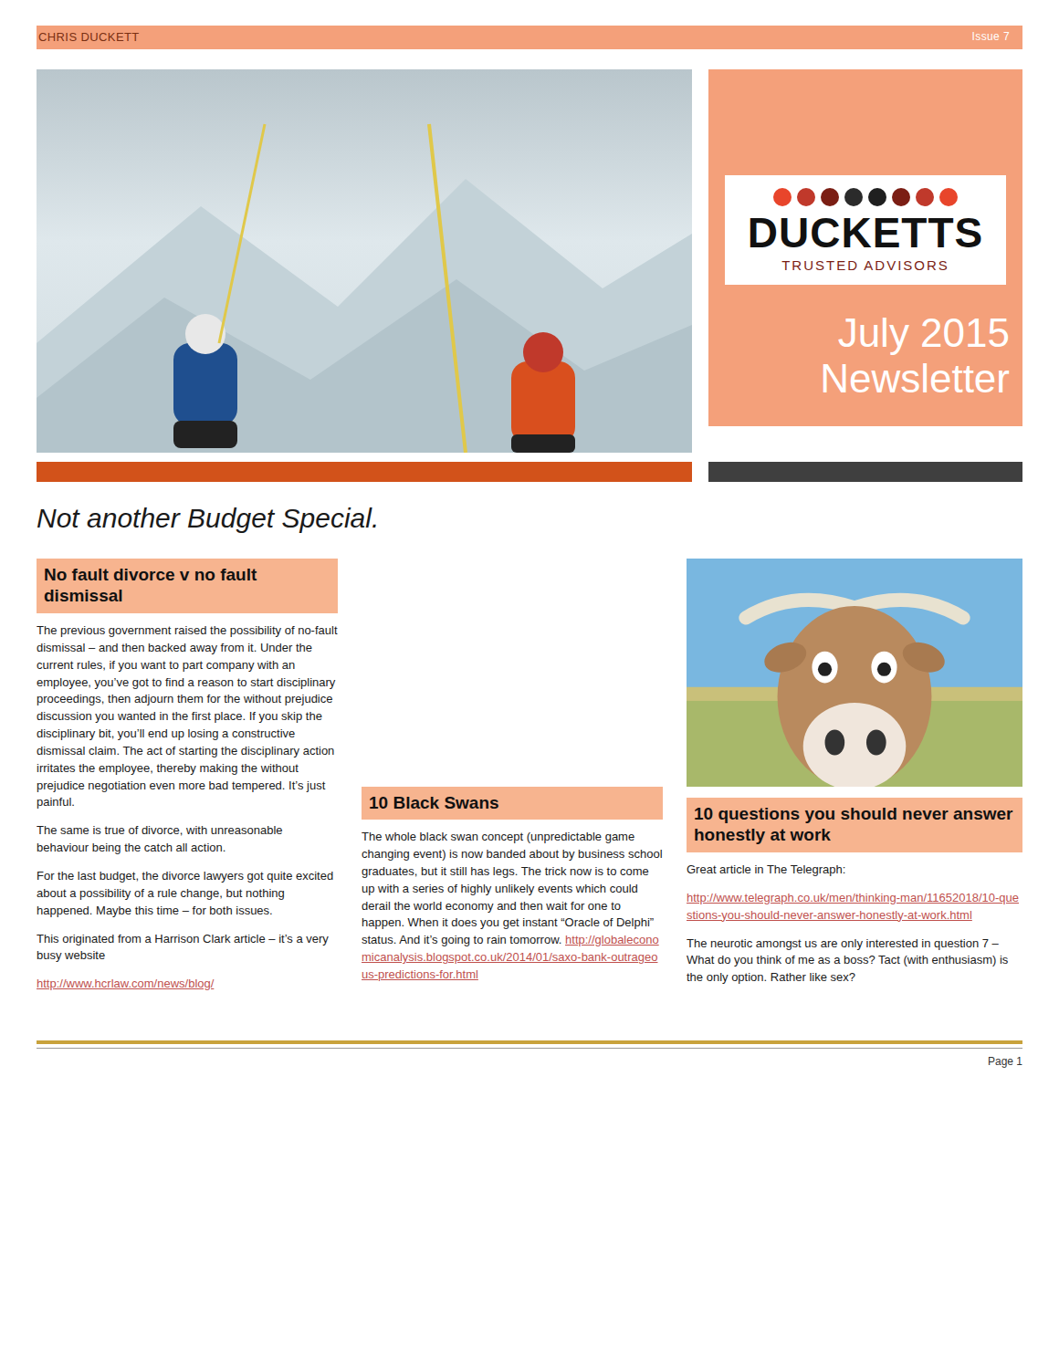CHRIS DUCKETT
Issue 7
DUCKETTS
TRUSTED ADVISORS
July 2015
Newsletter
Not another Budget Special.
No fault divorce v no fault dismissal
The previous government raised the possibility of no-fault dismissal – and then backed away from it. Under the current rules, if you want to part company with an employee, you’ve got to find a reason to start disciplinary proceedings, then adjourn them for the without prejudice discussion you wanted in the first place. If you skip the disciplinary bit, you’ll end up losing a constructive dismissal claim. The act of starting the disciplinary action irritates the employee, thereby making the without prejudice negotiation even more bad tempered. It’s just painful.
The same is true of divorce, with unreasonable behaviour being the catch all action.
For the last budget, the divorce lawyers got quite excited about a possibility of a rule change, but nothing happened. Maybe this time – for both issues.
This originated from a Harrison Clark article – it’s a very busy website
http://www.hcrlaw.com/news/blog/
10 Black Swans
The whole black swan concept (unpredictable game changing event) is now banded about by business school graduates, but it still has legs. The trick now is to come up with a series of highly unlikely events which could derail the world economy and then wait for one to happen. When it does you get instant “Oracle of Delphi” status. And it’s going to rain tomorrow. http://globaleconomicanalysis.blogspot.co.uk/2014/01/saxo-bank-outrageous-predictions-for.html
10 questions you should never answer honestly at work
Great article in The Telegraph:
http://www.telegraph.co.uk/men/thinking-man/11652018/10-questions-you-should-never-answer-honestly-at-work.html
The neurotic amongst us are only interested in question 7 – What do you think of me as a boss? Tact (with enthusiasm) is the only option. Rather like sex?
Page 1